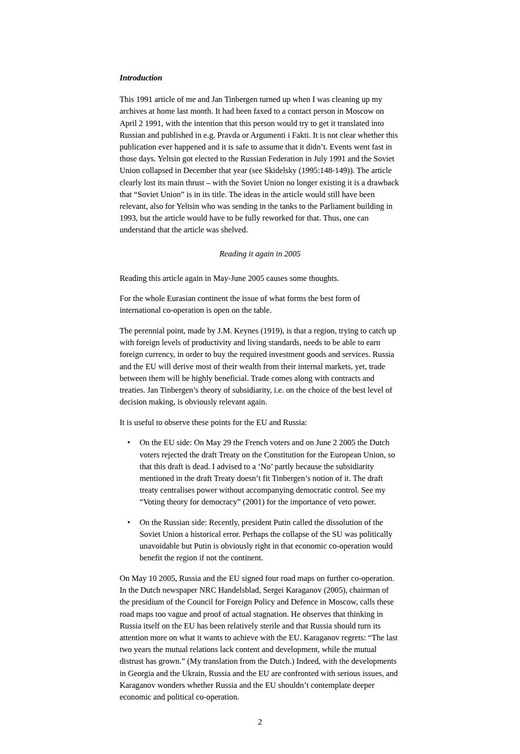Introduction
This 1991 article of me and Jan Tinbergen turned up when I was cleaning up my archives at home last month. It had been faxed to a contact person in Moscow on April 2 1991, with the intention that this person would try to get it translated into Russian and published in e.g. Pravda or Argumenti i Fakti. It is not clear whether this publication ever happened and it is safe to assume that it didn’t. Events went fast in those days. Yeltsin got elected to the Russian Federation in July 1991 and the Soviet Union collapsed in December that year (see Skidelsky (1995:148-149)). The article clearly lost its main thrust – with the Soviet Union no longer existing it is a drawback that “Soviet Union” is in its title. The ideas in the article would still have been relevant, also for Yeltsin who was sending in the tanks to the Parliament building in 1993, but the article would have to be fully reworked for that. Thus, one can understand that the article was shelved.
Reading it again in 2005
Reading this article again in May-June 2005 causes some thoughts.
For the whole Eurasian continent the issue of what forms the best form of international co-operation is open on the table.
The perennial point, made by J.M. Keynes (1919), is that a region, trying to catch up with foreign levels of productivity and living standards, needs to be able to earn foreign currency, in order to buy the required investment goods and services. Russia and the EU will derive most of their wealth from their internal markets, yet, trade between them will be highly beneficial. Trade comes along with contracts and treaties. Jan Tinbergen’s theory of subsidiarity, i.e. on the choice of the best level of decision making, is obviously relevant again.
It is useful to observe these points for the EU and Russia:
On the EU side: On May 29 the French voters and on June 2 2005 the Dutch voters rejected the draft Treaty on the Constitution for the European Union, so that this draft is dead. I advised to a ‘No’ partly because the subsidiarity mentioned in the draft Treaty doesn’t fit Tinbergen’s notion of it. The draft treaty centralises power without accompanying democratic control. See my “Voting theory for democracy” (2001) for the importance of veto power.
On the Russian side: Recently, president Putin called the dissolution of the Soviet Union a historical error. Perhaps the collapse of the SU was politically unavoidable but Putin is obviously right in that economic co-operation would benefit the region if not the continent.
On May 10 2005, Russia and the EU signed four road maps on further co-operation. In the Dutch newspaper NRC Handelsblad, Sergei Karaganov (2005), chairman of the presidium of the Council for Foreign Policy and Defence in Moscow, calls these road maps too vague and proof of actual stagnation. He observes that thinking in Russia itself on the EU has been relatively sterile and that Russia should turn its attention more on what it wants to achieve with the EU. Karaganov regrets: “The last two years the mutual relations lack content and development, while the mutual distrust has grown.” (My translation from the Dutch.) Indeed, with the developments in Georgia and the Ukrain, Russia and the EU are confronted with serious issues, and Karaganov wonders whether Russia and the EU shouldn’t contemplate deeper economic and political co-operation.
2